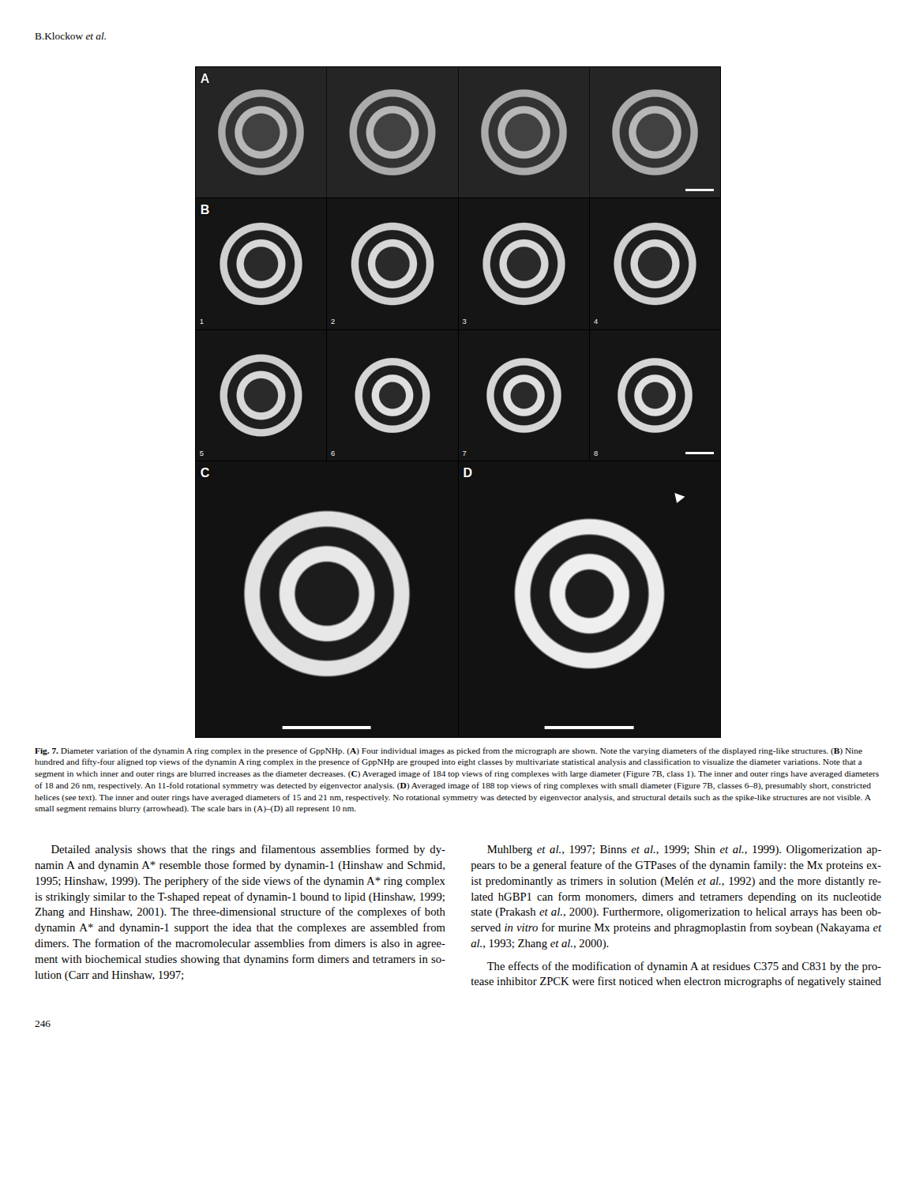B.Klockow et al.
A
B 1
2
3
4
5
6
7
8
C
D
Fig. 7. Diameter variation of the dynamin A ring complex in the presence of GppNHp. (A) Four individual images as picked from the micrograph are shown. Note the varying diameters of the displayed ring-like structures. (B) Nine hundred and fifty-four aligned top views of the dynamin A ring complex in the presence of GppNHp are grouped into eight classes by multivariate statistical analysis and classification to visualize the diameter variations. Note that a segment in which inner and outer rings are blurred increases as the diameter decreases. (C) Averaged image of 184 top views of ring complexes with large diameter (Figure 7B, class 1). The inner and outer rings have averaged diameters of 18 and 26 nm, respectively. An 11-fold rotational symmetry was detected by eigenvector analysis. (D) Averaged image of 188 top views of ring complexes with small diameter (Figure 7B, classes 6–8), presumably short, constricted helices (see text). The inner and outer rings have averaged diameters of 15 and 21 nm, respectively. No rotational symmetry was detected by eigenvector analysis, and structural details such as the spike-like structures are not visible. A small segment remains blurry (arrowhead). The scale bars in (A)–(D) all represent 10 nm.
Detailed analysis shows that the rings and filamentous assemblies formed by dynamin A and dynamin A* resemble those formed by dynamin-1 (Hinshaw and Schmid, 1995; Hinshaw, 1999). The periphery of the side views of the dynamin A* ring complex is strikingly similar to the T-shaped repeat of dynamin-1 bound to lipid (Hinshaw, 1999; Zhang and Hinshaw, 2001). The three-dimensional structure of the complexes of both dynamin A* and dynamin-1 support the idea that the complexes are assembled from dimers. The formation of the macromolecular assemblies from dimers is also in agreement with biochemical studies showing that dynamins form dimers and tetramers in solution (Carr and Hinshaw, 1997;
Muhlberg et al., 1997; Binns et al., 1999; Shin et al., 1999). Oligomerization appears to be a general feature of the GTPases of the dynamin family: the Mx proteins exist predominantly as trimers in solution (Melén et al., 1992) and the more distantly related hGBP1 can form monomers, dimers and tetramers depending on its nucleotide state (Prakash et al., 2000). Furthermore, oligomerization to helical arrays has been observed in vitro for murine Mx proteins and phragmoplastin from soybean (Nakayama et al., 1993; Zhang et al., 2000).
The effects of the modification of dynamin A at residues C375 and C831 by the protease inhibitor ZPCK were first noticed when electron micrographs of negatively stained
246